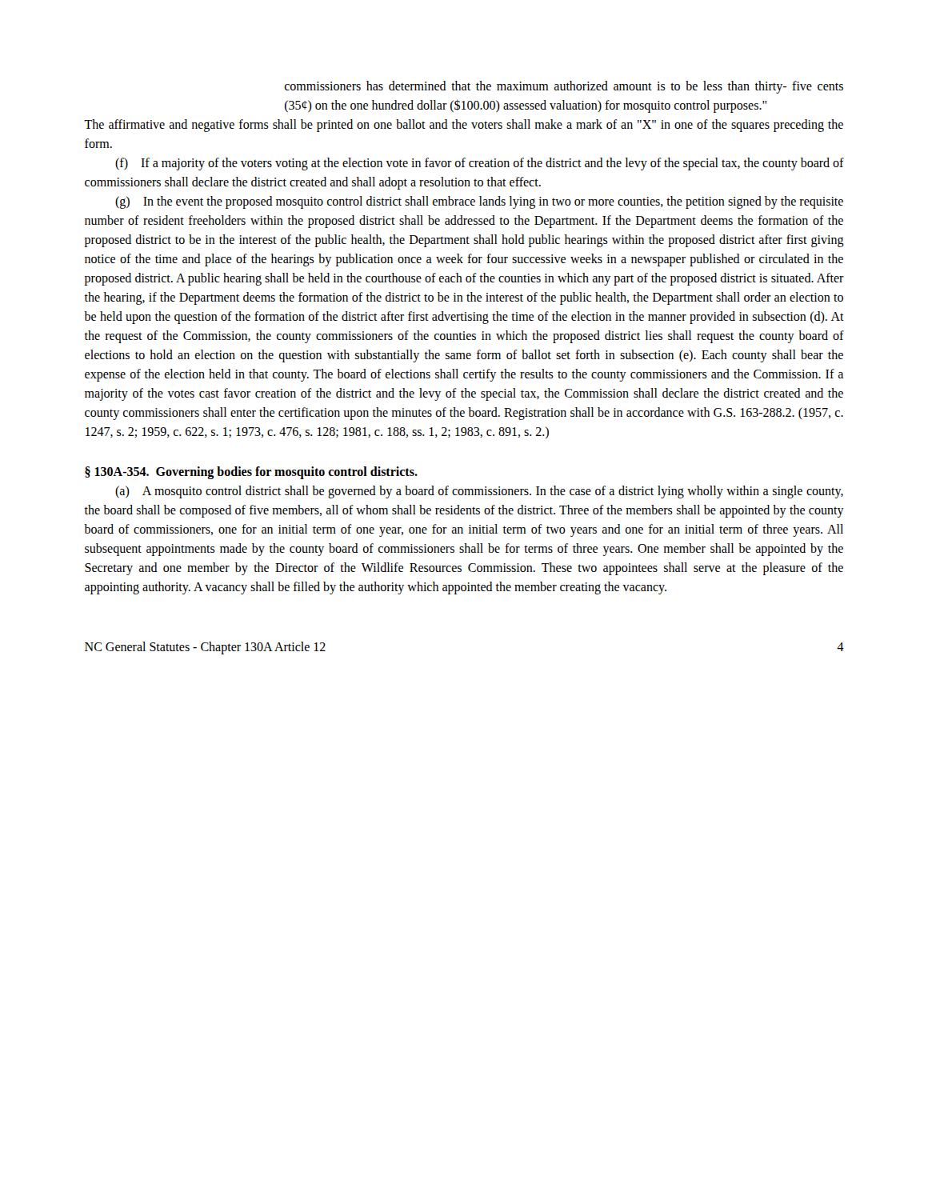commissioners has determined that the maximum authorized amount is to be less than thirty- five cents (35¢) on the one hundred dollar ($100.00) assessed valuation) for mosquito control purposes."
The affirmative and negative forms shall be printed on one ballot and the voters shall make a mark of an "X" in one of the squares preceding the form.
(f) If a majority of the voters voting at the election vote in favor of creation of the district and the levy of the special tax, the county board of commissioners shall declare the district created and shall adopt a resolution to that effect.
(g) In the event the proposed mosquito control district shall embrace lands lying in two or more counties, the petition signed by the requisite number of resident freeholders within the proposed district shall be addressed to the Department. If the Department deems the formation of the proposed district to be in the interest of the public health, the Department shall hold public hearings within the proposed district after first giving notice of the time and place of the hearings by publication once a week for four successive weeks in a newspaper published or circulated in the proposed district. A public hearing shall be held in the courthouse of each of the counties in which any part of the proposed district is situated. After the hearing, if the Department deems the formation of the district to be in the interest of the public health, the Department shall order an election to be held upon the question of the formation of the district after first advertising the time of the election in the manner provided in subsection (d). At the request of the Commission, the county commissioners of the counties in which the proposed district lies shall request the county board of elections to hold an election on the question with substantially the same form of ballot set forth in subsection (e). Each county shall bear the expense of the election held in that county. The board of elections shall certify the results to the county commissioners and the Commission. If a majority of the votes cast favor creation of the district and the levy of the special tax, the Commission shall declare the district created and the county commissioners shall enter the certification upon the minutes of the board. Registration shall be in accordance with G.S. 163-288.2. (1957, c. 1247, s. 2; 1959, c. 622, s. 1; 1973, c. 476, s. 128; 1981, c. 188, ss. 1, 2; 1983, c. 891, s. 2.)
§ 130A-354. Governing bodies for mosquito control districts.
(a) A mosquito control district shall be governed by a board of commissioners. In the case of a district lying wholly within a single county, the board shall be composed of five members, all of whom shall be residents of the district. Three of the members shall be appointed by the county board of commissioners, one for an initial term of one year, one for an initial term of two years and one for an initial term of three years. All subsequent appointments made by the county board of commissioners shall be for terms of three years. One member shall be appointed by the Secretary and one member by the Director of the Wildlife Resources Commission. These two appointees shall serve at the pleasure of the appointing authority. A vacancy shall be filled by the authority which appointed the member creating the vacancy.
NC General Statutes - Chapter 130A Article 12 4